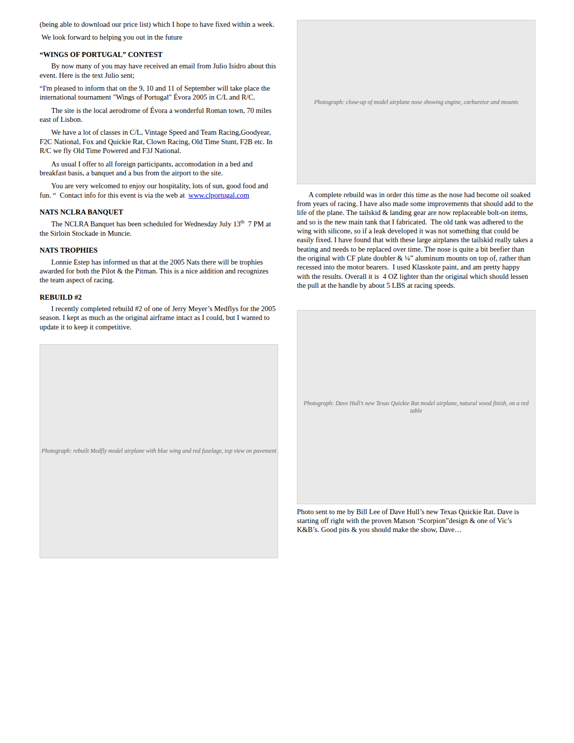(being able to download our price list) which I hope to have fixed within a week.
We look forward to helping you out in the future
“Wings of Portugal” Contest
By now many of you may have received an email from Julio Isidro about this event. Here is the text Julio sent;
“I'm pleased to inform that on the 9, 10 and 11 of September will take place the international tournament "Wings of Portugal" Évora 2005 in C/L and R/C.
The site is the local aerodrome of Évora a wonderful Roman town, 70 miles east of Lisbon.
We have a lot of classes in C/L, Vintage Speed and Team Racing,Goodyear, F2C National, Fox and Quickie Rat, Clown Racing, Old Time Stunt, F2B etc. In R/C we fly Old Time Powered and F3J National.
As usual I offer to all foreign participants, accomodation in a bed and breakfast basis, a banquet and a bus from the airport to the site.
You are very welcomed to enjoy our hospitality, lots of sun, good food and fun. “ Contact info for this event is via the web at www.clportugal.com
Nats NCLRA Banquet
The NCLRA Banquet has been scheduled for Wednesday July 13th 7 PM at the Sirloin Stockade in Muncie.
Nats Trophies
Lonnie Estep has informed us that at the 2005 Nats there will be trophies awarded for both the Pilot & the Pitman. This is a nice addition and recognizes the team aspect of racing.
Rebuild #2
I recently completed rebuild #2 of one of Jerry Meyer’s Medflys for the 2005 season. I kept as much as the original airframe intact as I could, but I wanted to update it to keep it competitive.
Photograph: rebuilt Medfly model airplane with blue wing and red fuselage, top view on pavement
Photograph: close-up of model airplane nose showing engine, carburetor and mounts
A complete rebuild was in order this time as the nose had become oil soaked from years of racing. I have also made some improvements that should add to the life of the plane. The tailskid & landing gear are now replaceable bolt-on items, and so is the new main tank that I fabricated. The old tank was adhered to the wing with silicone, so if a leak developed it was not something that could be easily fixed. I have found that with these large airplanes the tailskid really takes a beating and needs to be replaced over time. The nose is quite a bit beefier than the original with CF plate doubler & ¼” aluminum mounts on top of, rather than recessed into the motor bearers. I used Klasskote paint, and am pretty happy with the results. Overall it is 4 OZ lighter than the original which should lessen the pull at the handle by about 5 LBS at racing speeds.
Photograph: Dave Hull’s new Texas Quickie Rat model airplane, natural wood finish, on a red table
Photo sent to me by Bill Lee of Dave Hull’s new Texas Quickie Rat. Dave is starting off right with the proven Matson ‘Scorpion”design & one of Vic’s K&B’s. Good pits & you should make the show, Dave…